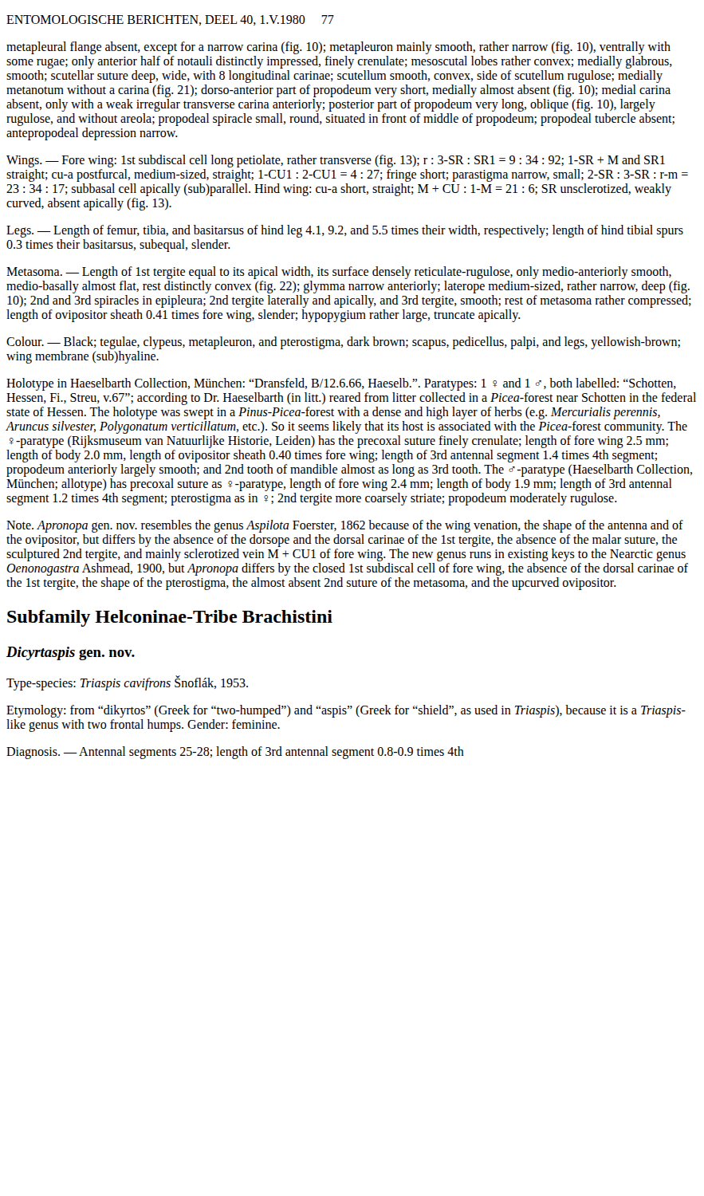ENTOMOLOGISCHE BERICHTEN, DEEL 40, 1.V.1980 77
metapleural flange absent, except for a narrow carina (fig. 10); metapleuron mainly smooth, rather narrow (fig. 10), ventrally with some rugae; only anterior half of notauli distinctly impressed, finely crenulate; mesoscutal lobes rather convex; medially glabrous, smooth; scutellar suture deep, wide, with 8 longitudinal carinae; scutellum smooth, convex, side of scutellum rugulose; medially metanotum without a carina (fig. 21); dorso-anterior part of propodeum very short, medially almost absent (fig. 10); medial carina absent, only with a weak irregular transverse carina anteriorly; posterior part of propodeum very long, oblique (fig. 10), largely rugulose, and without areola; propodeal spiracle small, round, situated in front of middle of propodeum; propodeal tubercle absent; antepropodeal depression narrow.
Wings. — Fore wing: 1st subdiscal cell long petiolate, rather transverse (fig. 13); r : 3-SR : SR1 = 9 : 34 : 92; 1-SR + M and SR1 straight; cu-a postfurcal, medium-sized, straight; 1-CU1 : 2-CU1 = 4 : 27; fringe short; parastigma narrow, small; 2-SR : 3-SR : r-m = 23 : 34 : 17; subbasal cell apically (sub)parallel. Hind wing: cu-a short, straight; M + CU : 1-M = 21 : 6; SR unsclerotized, weakly curved, absent apically (fig. 13).
Legs. — Length of femur, tibia, and basitarsus of hind leg 4.1, 9.2, and 5.5 times their width, respectively; length of hind tibial spurs 0.3 times their basitarsus, subequal, slender.
Metasoma. — Length of 1st tergite equal to its apical width, its surface densely reticulate-rugulose, only medio-anteriorly smooth, medio-basally almost flat, rest distinctly convex (fig. 22); glymma narrow anteriorly; laterope medium-sized, rather narrow, deep (fig. 10); 2nd and 3rd spiracles in epipleura; 2nd tergite laterally and apically, and 3rd tergite, smooth; rest of metasoma rather compressed; length of ovipositor sheath 0.41 times fore wing, slender; hypopygium rather large, truncate apically.
Colour. — Black; tegulae, clypeus, metapleuron, and pterostigma, dark brown; scapus, pedicellus, palpi, and legs, yellowish-brown; wing membrane (sub)hyaline.
Holotype in Haeselbarth Collection, München: “Dransfeld, B/12.6.66, Haeselb.”. Paratypes: 1 ♀ and 1 ♂, both labelled: “Schotten, Hessen, Fi., Streu, v.67”; according to Dr. Haeselbarth (in litt.) reared from litter collected in a Picea-forest near Schotten in the federal state of Hessen. The holotype was swept in a Pinus-Picea-forest with a dense and high layer of herbs (e.g. Mercurialis perennis, Aruncus silvester, Polygonatum verticillatum, etc.). So it seems likely that its host is associated with the Picea-forest community. The ♀-paratype (Rijksmuseum van Natuurlijke Historie, Leiden) has the precoxal suture finely crenulate; length of fore wing 2.5 mm; length of body 2.0 mm, length of ovipositor sheath 0.40 times fore wing; length of 3rd antennal segment 1.4 times 4th segment; propodeum anteriorly largely smooth; and 2nd tooth of mandible almost as long as 3rd tooth. The ♂-paratype (Haeselbarth Collection, München; allotype) has precoxal suture as ♀-paratype, length of fore wing 2.4 mm; length of body 1.9 mm; length of 3rd antennal segment 1.2 times 4th segment; pterostigma as in ♀; 2nd tergite more coarsely striate; propodeum moderately rugulose.
Note. Apronopa gen. nov. resembles the genus Aspilota Foerster, 1862 because of the wing venation, the shape of the antenna and of the ovipositor, but differs by the absence of the dorsope and the dorsal carinae of the 1st tergite, the absence of the malar suture, the sculptured 2nd tergite, and mainly sclerotized vein M + CU1 of fore wing. The new genus runs in existing keys to the Nearctic genus Oenonogastra Ashmead, 1900, but Apronopa differs by the closed 1st subdiscal cell of fore wing, the absence of the dorsal carinae of the 1st tergite, the shape of the pterostigma, the almost absent 2nd suture of the metasoma, and the upcurved ovipositor.
Subfamily Helconinae-Tribe Brachistini
Dicyrtaspis gen. nov.
Type-species: Triaspis cavifrons Šnoflák, 1953.
Etymology: from “dikyrtos” (Greek for “two-humped”) and “aspis” (Greek for “shield”, as used in Triaspis), because it is a Triaspis-like genus with two frontal humps. Gender: feminine.
Diagnosis. — Antennal segments 25-28; length of 3rd antennal segment 0.8-0.9 times 4th